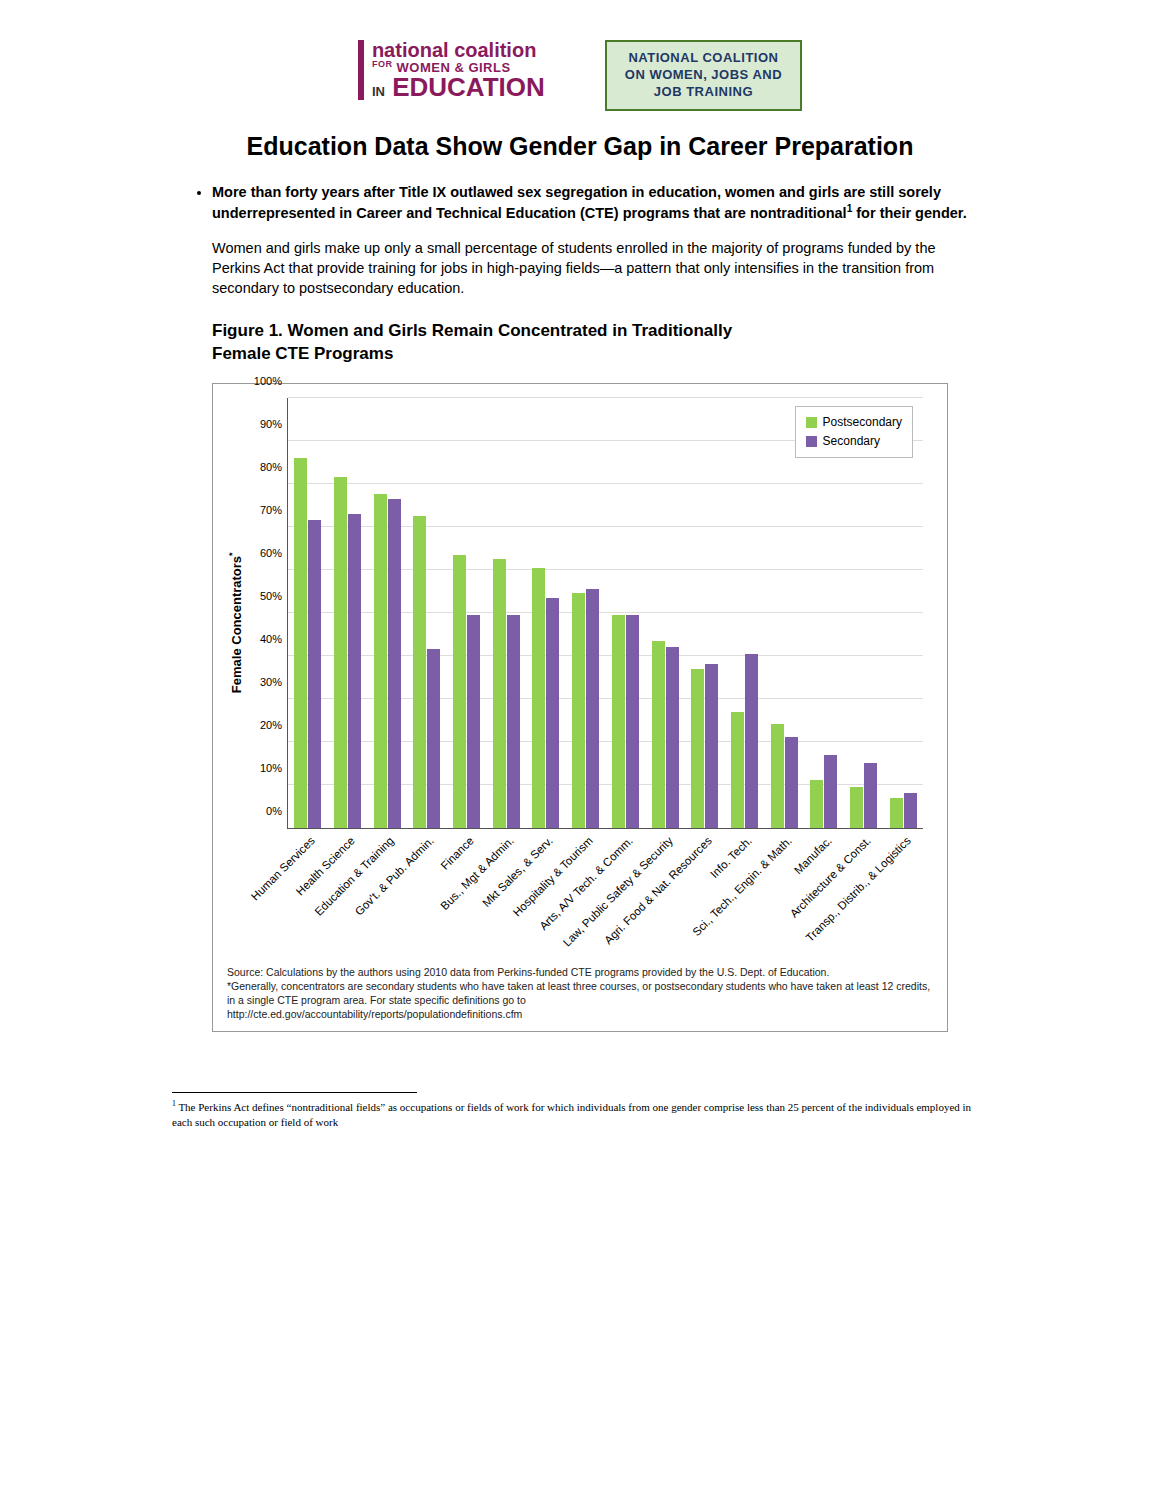national coalition
FOR WOMEN & GIRLS
IN EDUCATION
NATIONAL COALITION
ON WOMEN, JOBS AND
JOB TRAINING
Education Data Show Gender Gap in Career Preparation
More than forty years after Title IX outlawed sex segregation in education, women and girls are still sorely underrepresented in Career and Technical Education (CTE) programs that are nontraditional1 for their gender.
Women and girls make up only a small percentage of students enrolled in the majority of programs funded by the Perkins Act that provide training for jobs in high-paying fields—a pattern that only intensifies in the transition from secondary to postsecondary education.
Figure 1. Women and Girls Remain Concentrated in Traditionally
Female CTE Programs
Female Concentrators*
100%
90%
80%
70%
60%
50%
40%
30%
20%
10%
0%
Postsecondary
Secondary
Human Services
Health Science
Education & Training
Gov't. & Pub. Admin.
Finance
Bus., Mgt & Admin.
Mkt Sales, & Serv.
Hospitality & Tourism
Arts, A/V Tech. & Comm.
Law, Public Safety & Security
Agri. Food & Nat. Resources
Info. Tech.
Sci., Tech., Engin. & Math.
Manufac.
Architecture & Const.
Transp., Distrib., & Logistics
Source: Calculations by the authors using 2010 data from Perkins-funded CTE programs provided by the U.S. Dept. of Education.
*Generally, concentrators are secondary students who have taken at least three courses, or postsecondary students who have taken at least 12 credits, in a single CTE program area. For state specific definitions go to
http://cte.ed.gov/accountability/reports/populationdefinitions.cfm
1 The Perkins Act defines “nontraditional fields” as occupations or fields of work for which individuals from one gender comprise less than 25 percent of the individuals employed in each such occupation or field of work